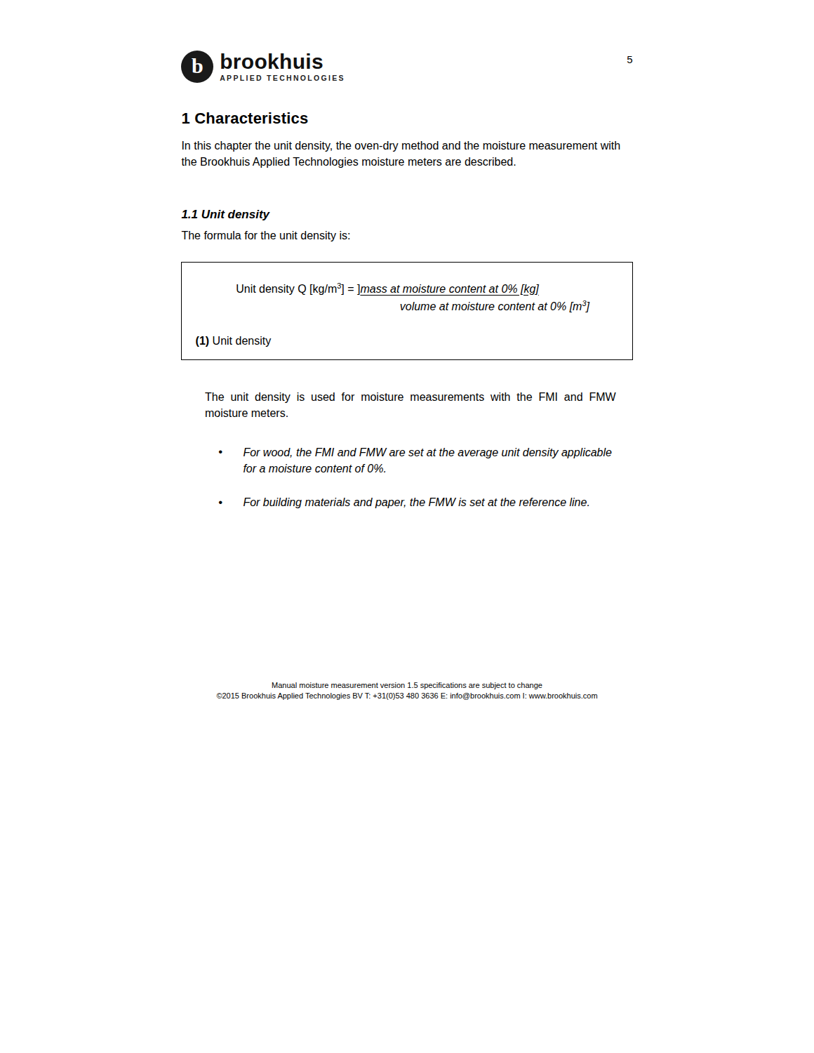b
brookhuis
APPLIED TECHNOLOGIES
5
1 Characteristics
In this chapter the unit density, the oven-dry method and the moisture measurement with the Brookhuis Applied Technologies moisture meters are described.
1.1 Unit density
The formula for the unit density is:
Unit density Q [kg/m3] = ]mass at moisture content at 0% [kg]
volume at moisture content at 0% [m3]
(1) Unit density
The unit density is used for moisture measurements with the FMI and FMW moisture meters.
For wood, the FMI and FMW are set at the average unit density applicable for a moisture content of 0%.
For building materials and paper, the FMW is set at the reference line.
Manual moisture measurement version 1.5 specifications are subject to change
©2015 Brookhuis Applied Technologies BV T: +31(0)53 480 3636 E: info@brookhuis.com I: www.brookhuis.com